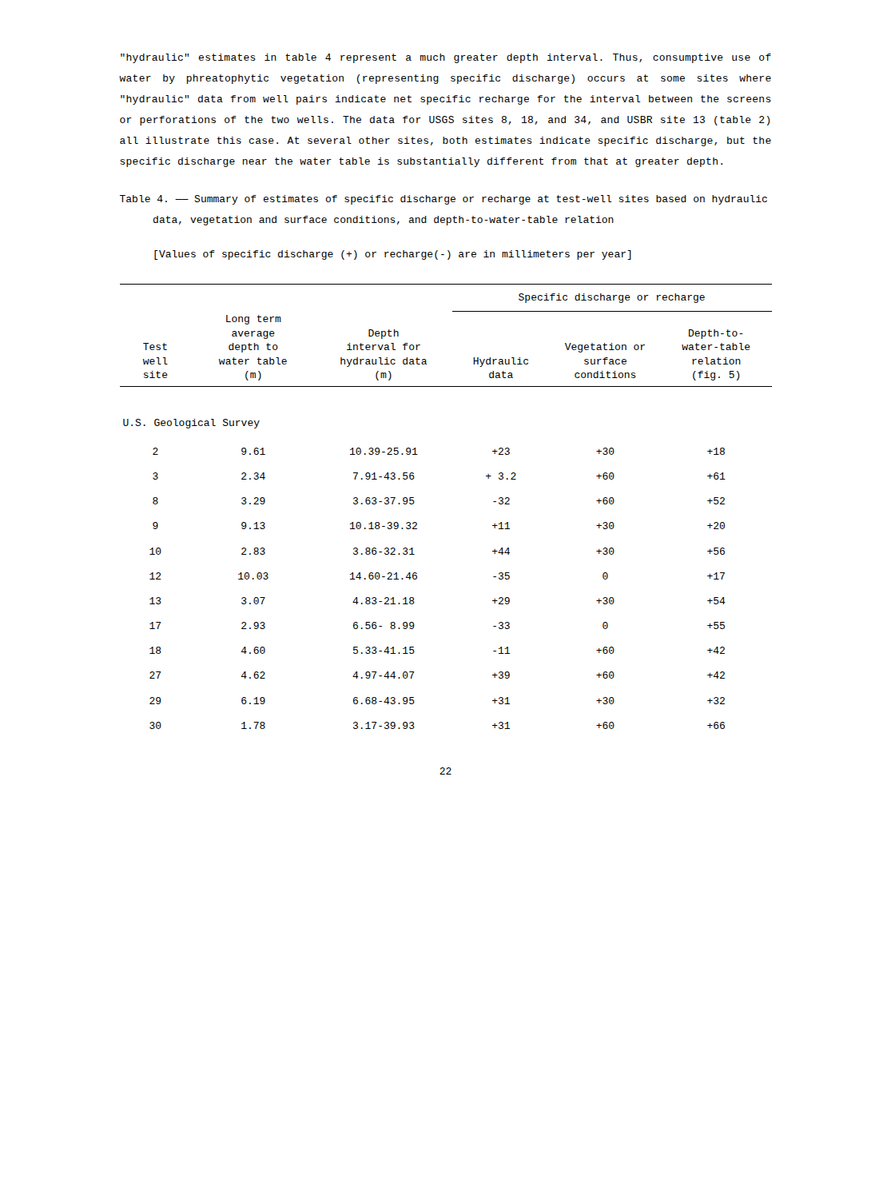"hydraulic" estimates in table 4 represent a much greater depth interval. Thus, consumptive use of water by phreatophytic vegetation (representing specific discharge) occurs at some sites where "hydraulic" data from well pairs indicate net specific recharge for the interval between the screens or perforations of the two wells. The data for USGS sites 8, 18, and 34, and USBR site 13 (table 2) all illustrate this case. At several other sites, both estimates indicate specific discharge, but the specific discharge near the water table is substantially different from that at greater depth.
Table 4. —— Summary of estimates of specific discharge or recharge at test-well sites based on hydraulic data, vegetation and surface conditions, and depth-to-water-table relation
[Values of specific discharge (+) or recharge(-) are in millimeters per year]
| | Specific discharge or recharge |
| Test well site | Long term average depth to water table (m) | Depth interval for hydraulic data (m) | Hydraulic data | Vegetation or surface conditions | Depth-to- water-table relation (fig. 5) |
| U.S. Geological Survey |
| 2 | 9.61 | 10.39-25.91 | +23 | +30 | +18 |
| 3 | 2.34 | 7.91-43.56 | + 3.2 | +60 | +61 |
| 8 | 3.29 | 3.63-37.95 | -32 | +60 | +52 |
| 9 | 9.13 | 10.18-39.32 | +11 | +30 | +20 |
| 10 | 2.83 | 3.86-32.31 | +44 | +30 | +56 |
| 12 | 10.03 | 14.60-21.46 | -35 | 0 | +17 |
| 13 | 3.07 | 4.83-21.18 | +29 | +30 | +54 |
| 17 | 2.93 | 6.56- 8.99 | -33 | 0 | +55 |
| 18 | 4.60 | 5.33-41.15 | -11 | +60 | +42 |
| 27 | 4.62 | 4.97-44.07 | +39 | +60 | +42 |
| 29 | 6.19 | 6.68-43.95 | +31 | +30 | +32 |
| 30 | 1.78 | 3.17-39.93 | +31 | +60 | +66 |
22